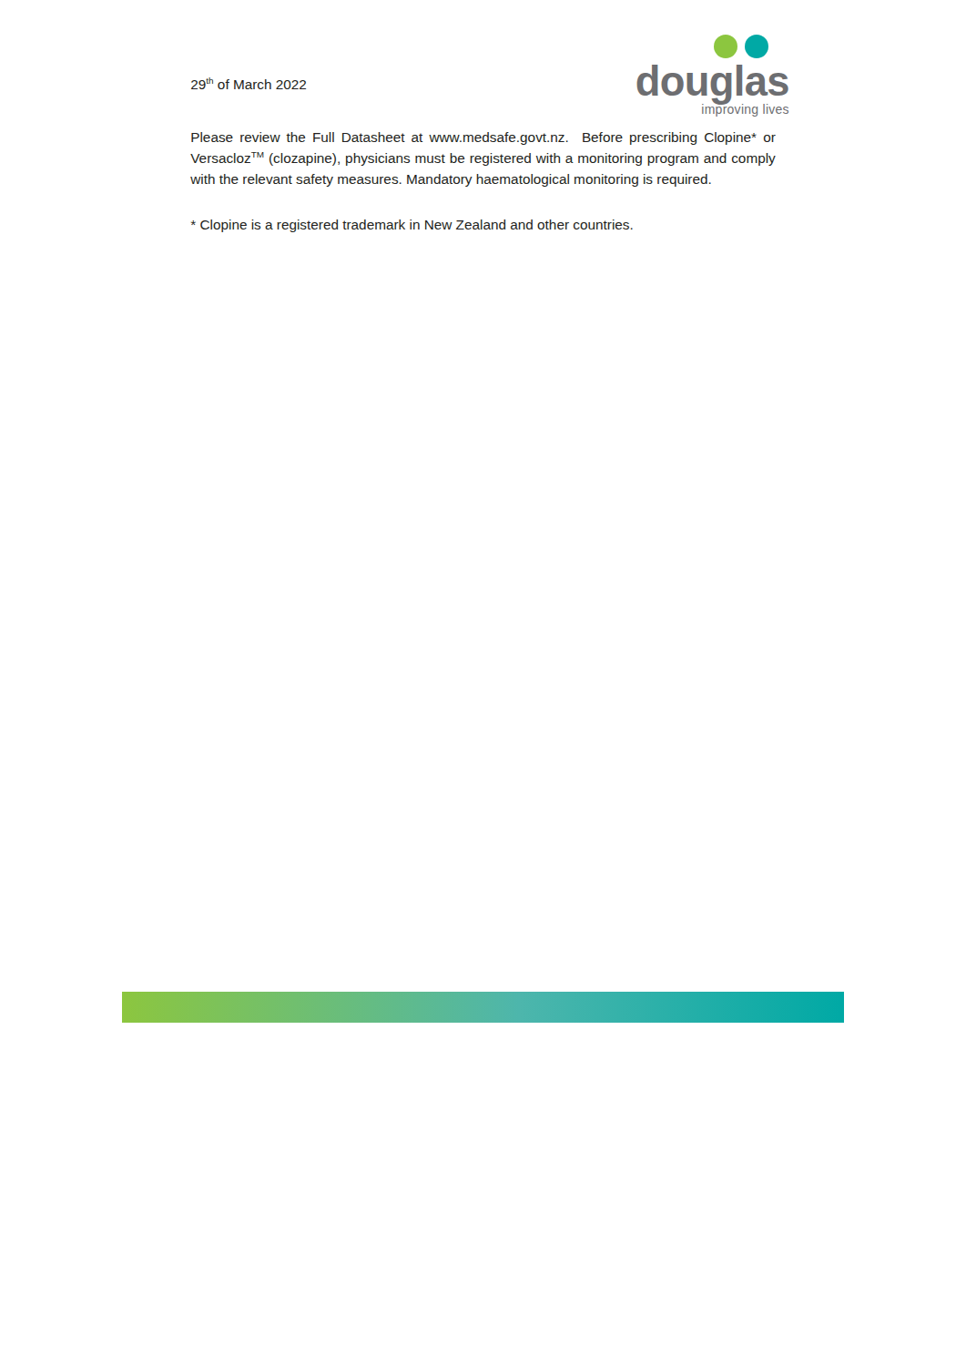douglas improving lives
29th of March 2022
Please review the Full Datasheet at www.medsafe.govt.nz. Before prescribing Clopine* or VersaclozTM (clozapine), physicians must be registered with a monitoring program and comply with the relevant safety measures. Mandatory haematological monitoring is required.
* Clopine is a registered trademark in New Zealand and other countries.